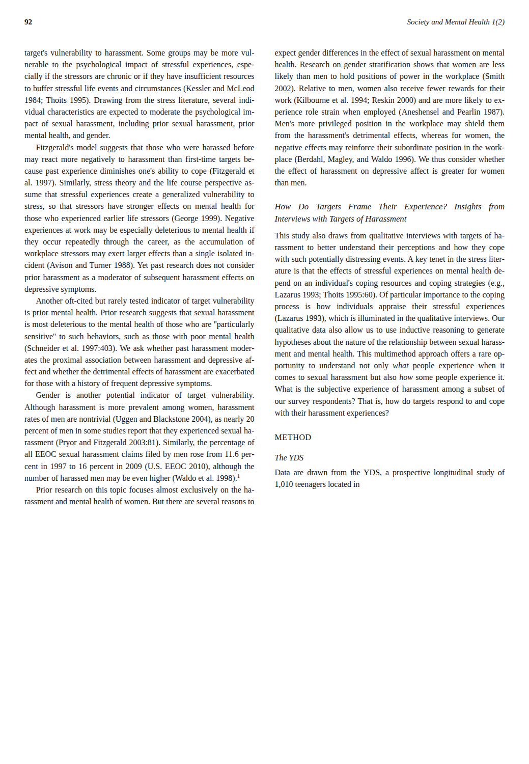92 Society and Mental Health 1(2)
target's vulnerability to harassment. Some groups may be more vulnerable to the psychological impact of stressful experiences, especially if the stressors are chronic or if they have insufficient resources to buffer stressful life events and circumstances (Kessler and McLeod 1984; Thoits 1995). Drawing from the stress literature, several individual characteristics are expected to moderate the psychological impact of sexual harassment, including prior sexual harassment, prior mental health, and gender.
Fitzgerald's model suggests that those who were harassed before may react more negatively to harassment than first-time targets because past experience diminishes one's ability to cope (Fitzgerald et al. 1997). Similarly, stress theory and the life course perspective assume that stressful experiences create a generalized vulnerability to stress, so that stressors have stronger effects on mental health for those who experienced earlier life stressors (George 1999). Negative experiences at work may be especially deleterious to mental health if they occur repeatedly through the career, as the accumulation of workplace stressors may exert larger effects than a single isolated incident (Avison and Turner 1988). Yet past research does not consider prior harassment as a moderator of subsequent harassment effects on depressive symptoms.
Another oft-cited but rarely tested indicator of target vulnerability is prior mental health. Prior research suggests that sexual harassment is most deleterious to the mental health of those who are ''particularly sensitive'' to such behaviors, such as those with poor mental health (Schneider et al. 1997:403). We ask whether past harassment moderates the proximal association between harassment and depressive affect and whether the detrimental effects of harassment are exacerbated for those with a history of frequent depressive symptoms.
Gender is another potential indicator of target vulnerability. Although harassment is more prevalent among women, harassment rates of men are nontrivial (Uggen and Blackstone 2004), as nearly 20 percent of men in some studies report that they experienced sexual harassment (Pryor and Fitzgerald 2003:81). Similarly, the percentage of all EEOC sexual harassment claims filed by men rose from 11.6 percent in 1997 to 16 percent in 2009 (U.S. EEOC 2010), although the number of harassed men may be even higher (Waldo et al. 1998).1
Prior research on this topic focuses almost exclusively on the harassment and mental health of women. But there are several reasons to expect gender differences in the effect of sexual harassment on mental health. Research on gender stratification shows that women are less likely than men to hold positions of power in the workplace (Smith 2002). Relative to men, women also receive fewer rewards for their work (Kilbourne et al. 1994; Reskin 2000) and are more likely to experience role strain when employed (Aneshensel and Pearlin 1987). Men's more privileged position in the workplace may shield them from the harassment's detrimental effects, whereas for women, the negative effects may reinforce their subordinate position in the workplace (Berdahl, Magley, and Waldo 1996). We thus consider whether the effect of harassment on depressive affect is greater for women than men.
How Do Targets Frame Their Experience? Insights from Interviews with Targets of Harassment
This study also draws from qualitative interviews with targets of harassment to better understand their perceptions and how they cope with such potentially distressing events. A key tenet in the stress literature is that the effects of stressful experiences on mental health depend on an individual's coping resources and coping strategies (e.g., Lazarus 1993; Thoits 1995:60). Of particular importance to the coping process is how individuals appraise their stressful experiences (Lazarus 1993), which is illuminated in the qualitative interviews. Our qualitative data also allow us to use inductive reasoning to generate hypotheses about the nature of the relationship between sexual harassment and mental health. This multimethod approach offers a rare opportunity to understand not only what people experience when it comes to sexual harassment but also how some people experience it. What is the subjective experience of harassment among a subset of our survey respondents? That is, how do targets respond to and cope with their harassment experiences?
METHOD
The YDS
Data are drawn from the YDS, a prospective longitudinal study of 1,010 teenagers located in